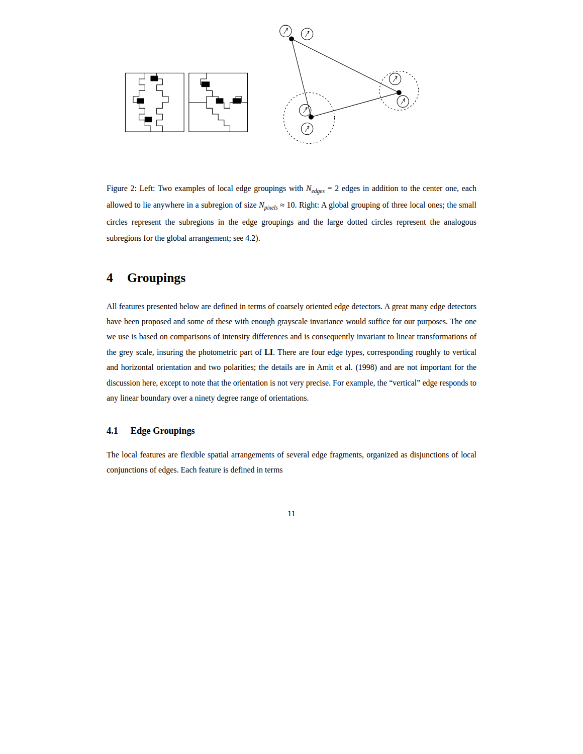Figure 2: Left: Two examples of local edge groupings with Nedges = 2 edges in addition to the center one, each allowed to lie anywhere in a subregion of size Npixels ≈ 10. Right: A global grouping of three local ones; the small circles represent the subregions in the edge groupings and the large dotted circles represent the analogous subregions for the global arrangement; see 4.2).
4 Groupings
All features presented below are defined in terms of coarsely oriented edge detectors. A great many edge detectors have been proposed and some of these with enough grayscale invariance would suffice for our purposes. The one we use is based on comparisons of intensity differences and is consequently invariant to linear transformations of the grey scale, insuring the photometric part of LI. There are four edge types, corresponding roughly to vertical and horizontal orientation and two polarities; the details are in Amit et al. (1998) and are not important for the discussion here, except to note that the orientation is not very precise. For example, the “vertical” edge responds to any linear boundary over a ninety degree range of orientations.
4.1 Edge Groupings
The local features are flexible spatial arrangements of several edge fragments, organized as disjunctions of local conjunctions of edges. Each feature is defined in terms
11